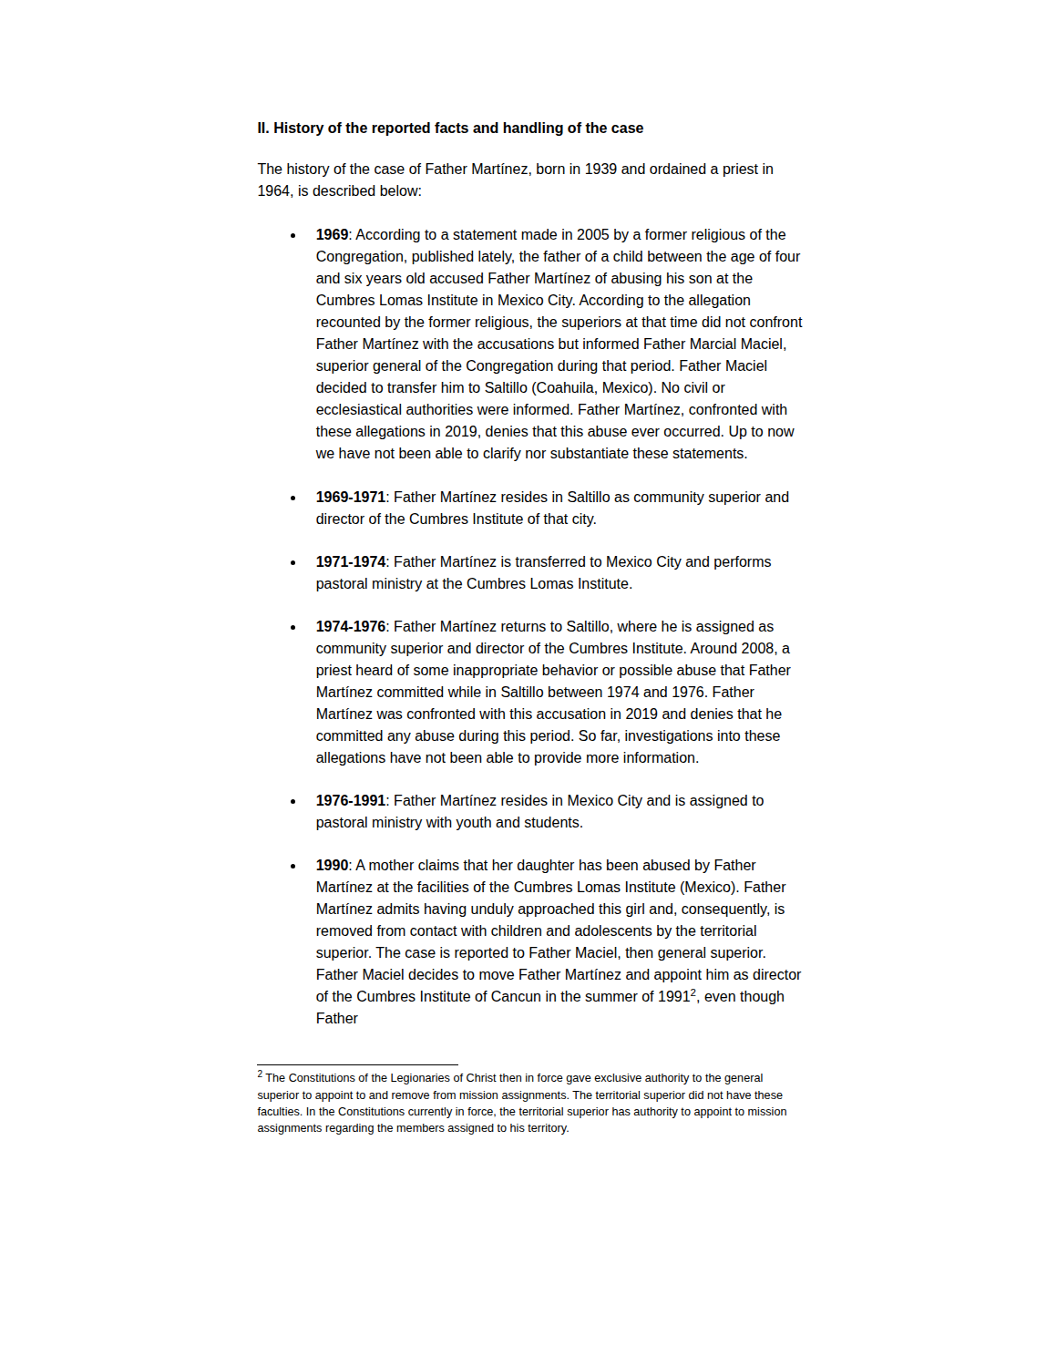II. History of the reported facts and handling of the case
The history of the case of Father Martínez, born in 1939 and ordained a priest in 1964, is described below:
1969: According to a statement made in 2005 by a former religious of the Congregation, published lately, the father of a child between the age of four and six years old accused Father Martínez of abusing his son at the Cumbres Lomas Institute in Mexico City. According to the allegation recounted by the former religious, the superiors at that time did not confront Father Martínez with the accusations but informed Father Marcial Maciel, superior general of the Congregation during that period. Father Maciel decided to transfer him to Saltillo (Coahuila, Mexico). No civil or ecclesiastical authorities were informed. Father Martínez, confronted with these allegations in 2019, denies that this abuse ever occurred. Up to now we have not been able to clarify nor substantiate these statements.
1969-1971: Father Martínez resides in Saltillo as community superior and director of the Cumbres Institute of that city.
1971-1974: Father Martínez is transferred to Mexico City and performs pastoral ministry at the Cumbres Lomas Institute.
1974-1976: Father Martínez returns to Saltillo, where he is assigned as community superior and director of the Cumbres Institute. Around 2008, a priest heard of some inappropriate behavior or possible abuse that Father Martínez committed while in Saltillo between 1974 and 1976. Father Martínez was confronted with this accusation in 2019 and denies that he committed any abuse during this period. So far, investigations into these allegations have not been able to provide more information.
1976-1991: Father Martínez resides in Mexico City and is assigned to pastoral ministry with youth and students.
1990: A mother claims that her daughter has been abused by Father Martínez at the facilities of the Cumbres Lomas Institute (Mexico). Father Martínez admits having unduly approached this girl and, consequently, is removed from contact with children and adolescents by the territorial superior. The case is reported to Father Maciel, then general superior. Father Maciel decides to move Father Martínez and appoint him as director of the Cumbres Institute of Cancun in the summer of 19912, even though Father
2 The Constitutions of the Legionaries of Christ then in force gave exclusive authority to the general superior to appoint to and remove from mission assignments. The territorial superior did not have these faculties. In the Constitutions currently in force, the territorial superior has authority to appoint to mission assignments regarding the members assigned to his territory.